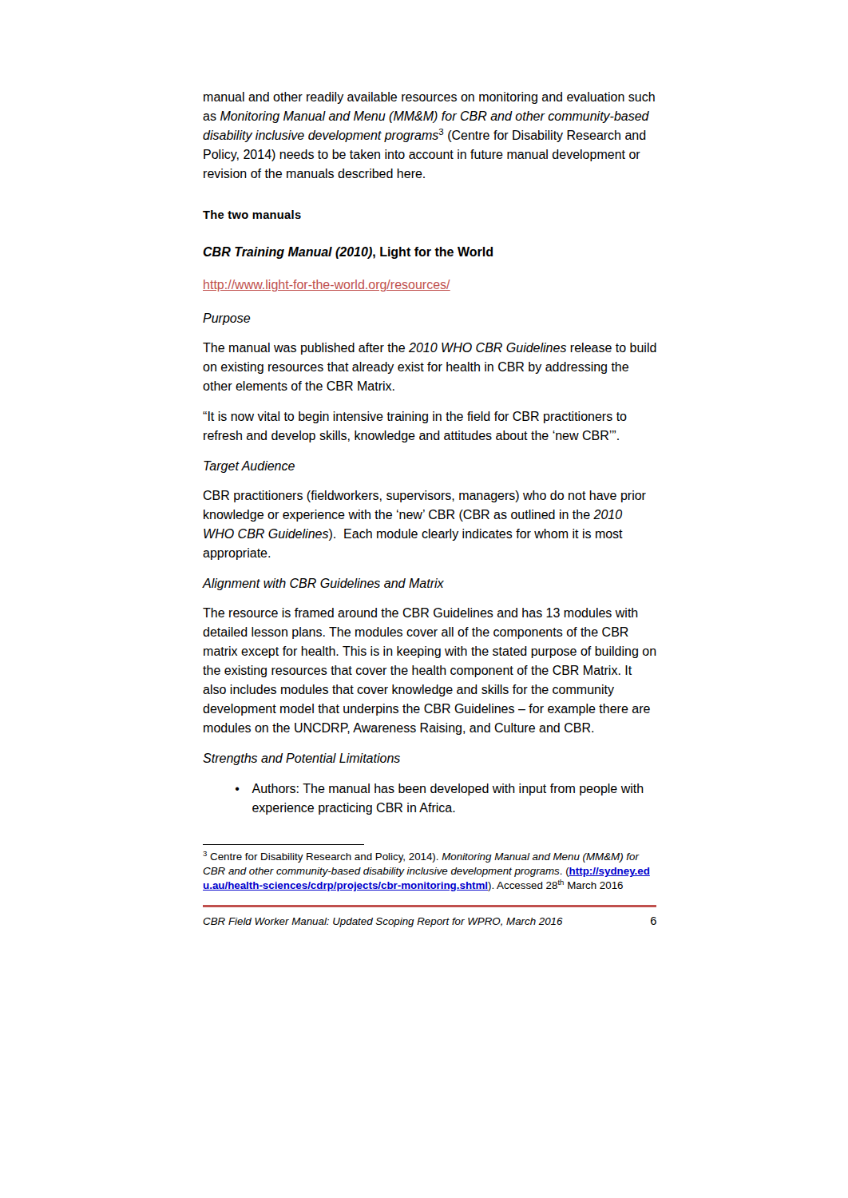manual and other readily available resources on monitoring and evaluation such as Monitoring Manual and Menu (MM&M) for CBR and other community-based disability inclusive development programs3 (Centre for Disability Research and Policy, 2014) needs to be taken into account in future manual development or revision of the manuals described here.
The two manuals
CBR Training Manual (2010), Light for the World
http://www.light-for-the-world.org/resources/
Purpose
The manual was published after the 2010 WHO CBR Guidelines release to build on existing resources that already exist for health in CBR by addressing the other elements of the CBR Matrix.
“It is now vital to begin intensive training in the field for CBR practitioners to refresh and develop skills, knowledge and attitudes about the ‘new CBR’”.
Target Audience
CBR practitioners (fieldworkers, supervisors, managers) who do not have prior knowledge or experience with the ‘new’ CBR (CBR as outlined in the 2010 WHO CBR Guidelines). Each module clearly indicates for whom it is most appropriate.
Alignment with CBR Guidelines and Matrix
The resource is framed around the CBR Guidelines and has 13 modules with detailed lesson plans. The modules cover all of the components of the CBR matrix except for health. This is in keeping with the stated purpose of building on the existing resources that cover the health component of the CBR Matrix. It also includes modules that cover knowledge and skills for the community development model that underpins the CBR Guidelines – for example there are modules on the UNCDRP, Awareness Raising, and Culture and CBR.
Strengths and Potential Limitations
Authors: The manual has been developed with input from people with experience practicing CBR in Africa.
3 Centre for Disability Research and Policy, 2014). Monitoring Manual and Menu (MM&M) for CBR and other community-based disability inclusive development programs. (http://sydney.edu.au/health-sciences/cdrp/projects/cbr-monitoring.shtml). Accessed 28th March 2016
CBR Field Worker Manual: Updated Scoping Report for WPRO, March 2016 6